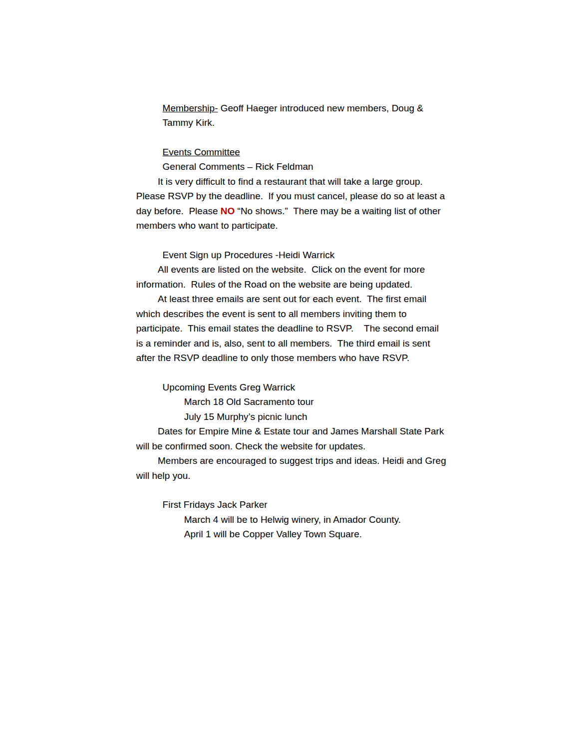Membership- Geoff Haeger introduced new members, Doug & Tammy Kirk.
Events Committee
General Comments – Rick Feldman
It is very difficult to find a restaurant that will take a large group. Please RSVP by the deadline. If you must cancel, please do so at least a day before. Please NO “No shows.” There may be a waiting list of other members who want to participate.
Event Sign up Procedures -Heidi Warrick
All events are listed on the website. Click on the event for more information. Rules of the Road on the website are being updated.
At least three emails are sent out for each event. The first email which describes the event is sent to all members inviting them to participate. This email states the deadline to RSVP. The second email is a reminder and is, also, sent to all members. The third email is sent after the RSVP deadline to only those members who have RSVP.
Upcoming Events Greg Warrick
March 18 Old Sacramento tour
July 15 Murphy’s picnic lunch
Dates for Empire Mine & Estate tour and James Marshall State Park will be confirmed soon. Check the website for updates.
Members are encouraged to suggest trips and ideas. Heidi and Greg will help you.
First Fridays Jack Parker
March 4 will be to Helwig winery, in Amador County.
April 1 will be Copper Valley Town Square.